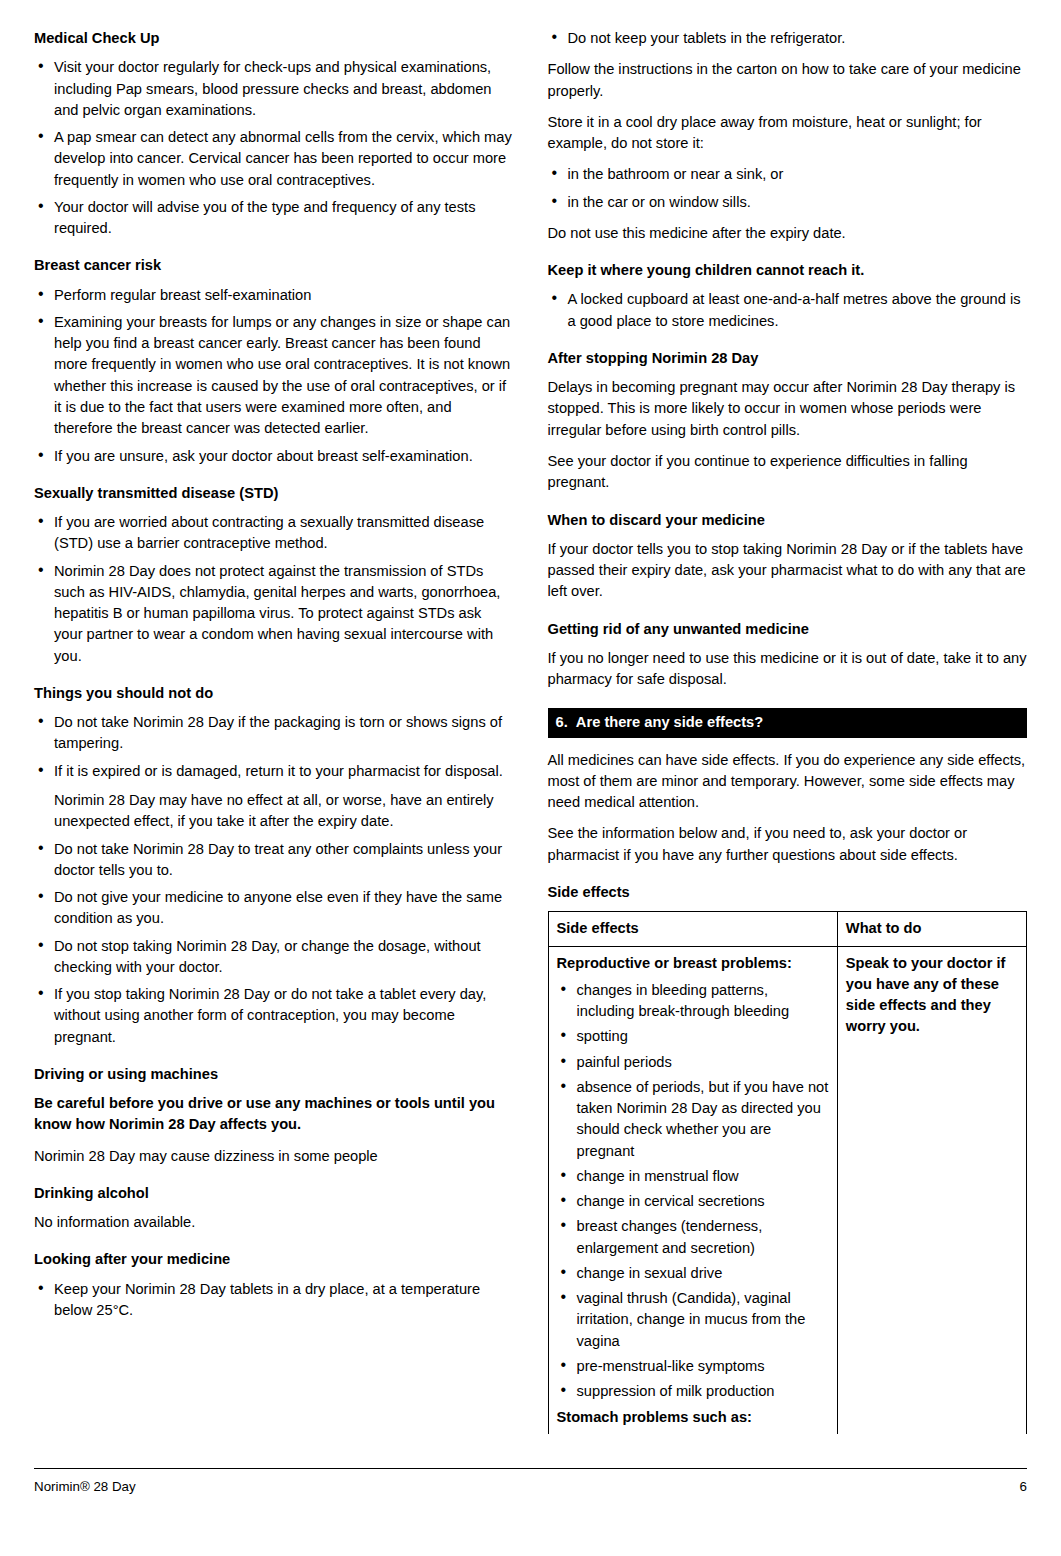Medical Check Up
Visit your doctor regularly for check-ups and physical examinations, including Pap smears, blood pressure checks and breast, abdomen and pelvic organ examinations.
A pap smear can detect any abnormal cells from the cervix, which may develop into cancer. Cervical cancer has been reported to occur more frequently in women who use oral contraceptives.
Your doctor will advise you of the type and frequency of any tests required.
Breast cancer risk
Perform regular breast self-examination
Examining your breasts for lumps or any changes in size or shape can help you find a breast cancer early. Breast cancer has been found more frequently in women who use oral contraceptives. It is not known whether this increase is caused by the use of oral contraceptives, or if it is due to the fact that users were examined more often, and therefore the breast cancer was detected earlier.
If you are unsure, ask your doctor about breast self-examination.
Sexually transmitted disease (STD)
If you are worried about contracting a sexually transmitted disease (STD) use a barrier contraceptive method.
Norimin 28 Day does not protect against the transmission of STDs such as HIV-AIDS, chlamydia, genital herpes and warts, gonorrhoea, hepatitis B or human papilloma virus. To protect against STDs ask your partner to wear a condom when having sexual intercourse with you.
Things you should not do
Do not take Norimin 28 Day if the packaging is torn or shows signs of tampering.
If it is expired or is damaged, return it to your pharmacist for disposal.
Norimin 28 Day may have no effect at all, or worse, have an entirely unexpected effect, if you take it after the expiry date.
Do not take Norimin 28 Day to treat any other complaints unless your doctor tells you to.
Do not give your medicine to anyone else even if they have the same condition as you.
Do not stop taking Norimin 28 Day, or change the dosage, without checking with your doctor.
If you stop taking Norimin 28 Day or do not take a tablet every day, without using another form of contraception, you may become pregnant.
Driving or using machines
Be careful before you drive or use any machines or tools until you know how Norimin 28 Day affects you.
Norimin 28 Day may cause dizziness in some people
Drinking alcohol
No information available.
Looking after your medicine
Keep your Norimin 28 Day tablets in a dry place, at a temperature below 25°C.
Do not keep your tablets in the refrigerator.
Follow the instructions in the carton on how to take care of your medicine properly.
Store it in a cool dry place away from moisture, heat or sunlight; for example, do not store it:
in the bathroom or near a sink, or
in the car or on window sills.
Do not use this medicine after the expiry date.
Keep it where young children cannot reach it.
A locked cupboard at least one-and-a-half metres above the ground is a good place to store medicines.
After stopping Norimin 28 Day
Delays in becoming pregnant may occur after Norimin 28 Day therapy is stopped. This is more likely to occur in women whose periods were irregular before using birth control pills.
See your doctor if you continue to experience difficulties in falling pregnant.
When to discard your medicine
If your doctor tells you to stop taking Norimin 28 Day or if the tablets have passed their expiry date, ask your pharmacist what to do with any that are left over.
Getting rid of any unwanted medicine
If you no longer need to use this medicine or it is out of date, take it to any pharmacy for safe disposal.
6. Are there any side effects?
All medicines can have side effects. If you do experience any side effects, most of them are minor and temporary. However, some side effects may need medical attention.
See the information below and, if you need to, ask your doctor or pharmacist if you have any further questions about side effects.
Side effects
| Side effects | What to do |
| --- | --- |
| Reproductive or breast problems: changes in bleeding patterns, including break-through bleeding spotting painful periods absence of periods, but if you have not taken Norimin 28 Day as directed you should check whether you are pregnant change in menstrual flow change in cervical secretions breast changes (tenderness, enlargement and secretion) change in sexual drive vaginal thrush (Candida), vaginal irritation, change in mucus from the vagina pre-menstrual-like symptoms suppression of milk production Stomach problems such as: | Speak to your doctor if you have any of these side effects and they worry you. |
Norimin® 28 Day 6